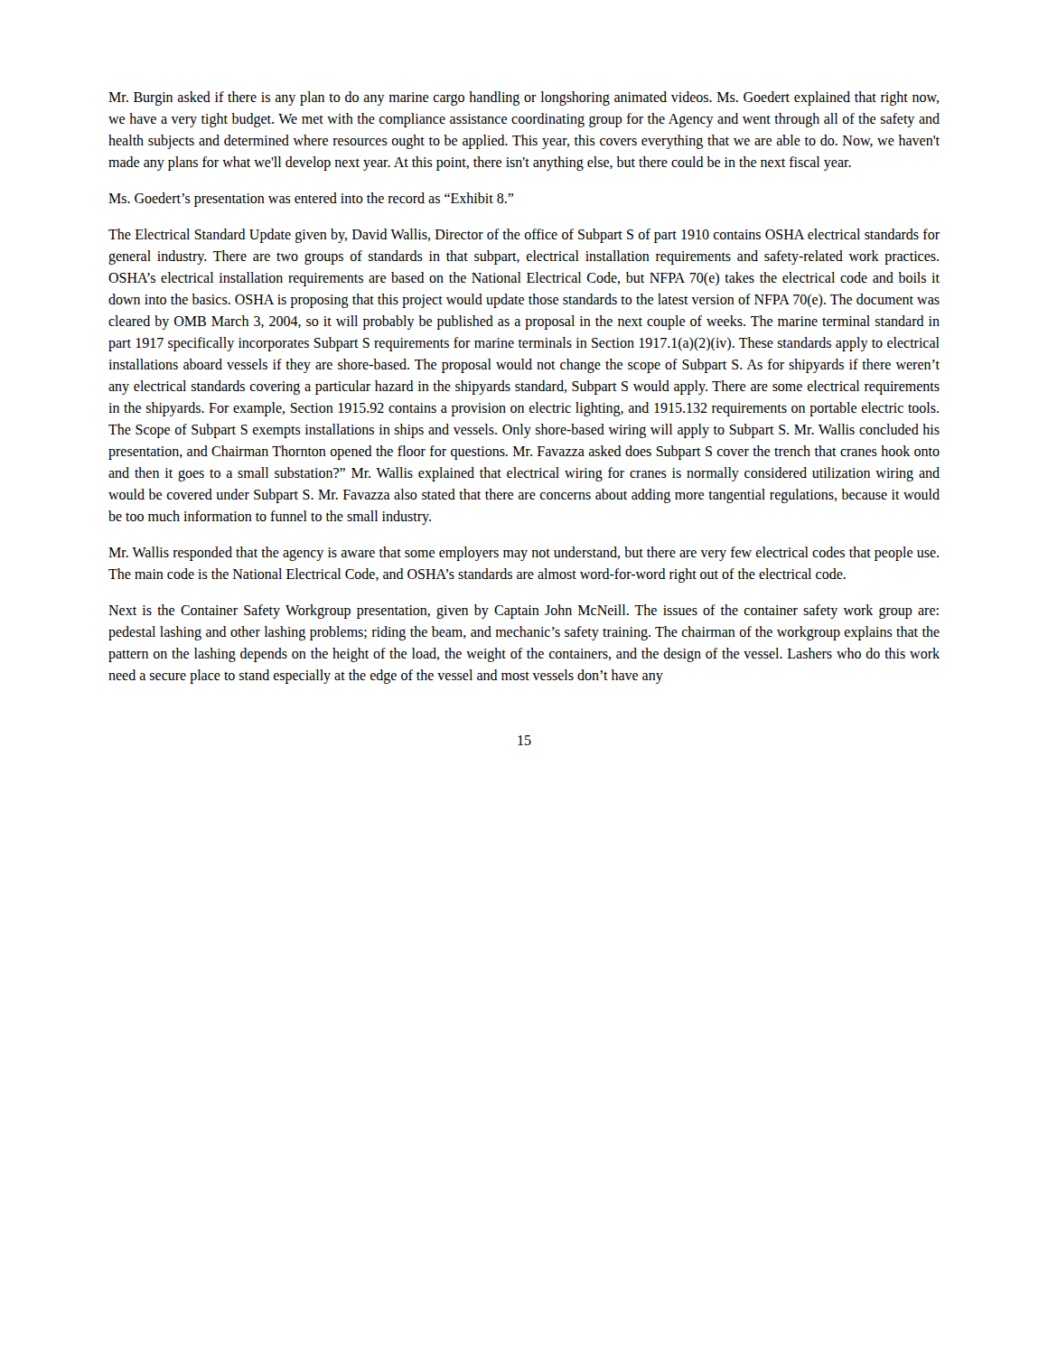Mr. Burgin asked if there is any plan to do any marine cargo handling or longshoring animated videos. Ms. Goedert explained that right now, we have a very tight budget. We met with the compliance assistance coordinating group for the Agency and went through all of the safety and health subjects and determined where resources ought to be applied. This year, this covers everything that we are able to do. Now, we haven't made any plans for what we'll develop next year. At this point, there isn't anything else, but there could be in the next fiscal year.
Ms. Goedert’s presentation was entered into the record as “Exhibit 8.”
The Electrical Standard Update given by, David Wallis, Director of the office of Subpart S of part 1910 contains OSHA electrical standards for general industry. There are two groups of standards in that subpart, electrical installation requirements and safety-related work practices. OSHA’s electrical installation requirements are based on the National Electrical Code, but NFPA 70(e) takes the electrical code and boils it down into the basics. OSHA is proposing that this project would update those standards to the latest version of NFPA 70(e). The document was cleared by OMB March 3, 2004, so it will probably be published as a proposal in the next couple of weeks. The marine terminal standard in part 1917 specifically incorporates Subpart S requirements for marine terminals in Section 1917.1(a)(2)(iv). These standards apply to electrical installations aboard vessels if they are shore-based. The proposal would not change the scope of Subpart S. As for shipyards if there weren’t any electrical standards covering a particular hazard in the shipyards standard, Subpart S would apply. There are some electrical requirements in the shipyards. For example, Section 1915.92 contains a provision on electric lighting, and 1915.132 requirements on portable electric tools. The Scope of Subpart S exempts installations in ships and vessels. Only shore-based wiring will apply to Subpart S. Mr. Wallis concluded his presentation, and Chairman Thornton opened the floor for questions. Mr. Favazza asked does Subpart S cover the trench that cranes hook onto and then it goes to a small substation?” Mr. Wallis explained that electrical wiring for cranes is normally considered utilization wiring and would be covered under Subpart S. Mr. Favazza also stated that there are concerns about adding more tangential regulations, because it would be too much information to funnel to the small industry.
Mr. Wallis responded that the agency is aware that some employers may not understand, but there are very few electrical codes that people use. The main code is the National Electrical Code, and OSHA’s standards are almost word-for-word right out of the electrical code.
Next is the Container Safety Workgroup presentation, given by Captain John McNeill. The issues of the container safety work group are: pedestal lashing and other lashing problems; riding the beam, and mechanic’s safety training. The chairman of the workgroup explains that the pattern on the lashing depends on the height of the load, the weight of the containers, and the design of the vessel. Lashers who do this work need a secure place to stand especially at the edge of the vessel and most vessels don’t have any
15